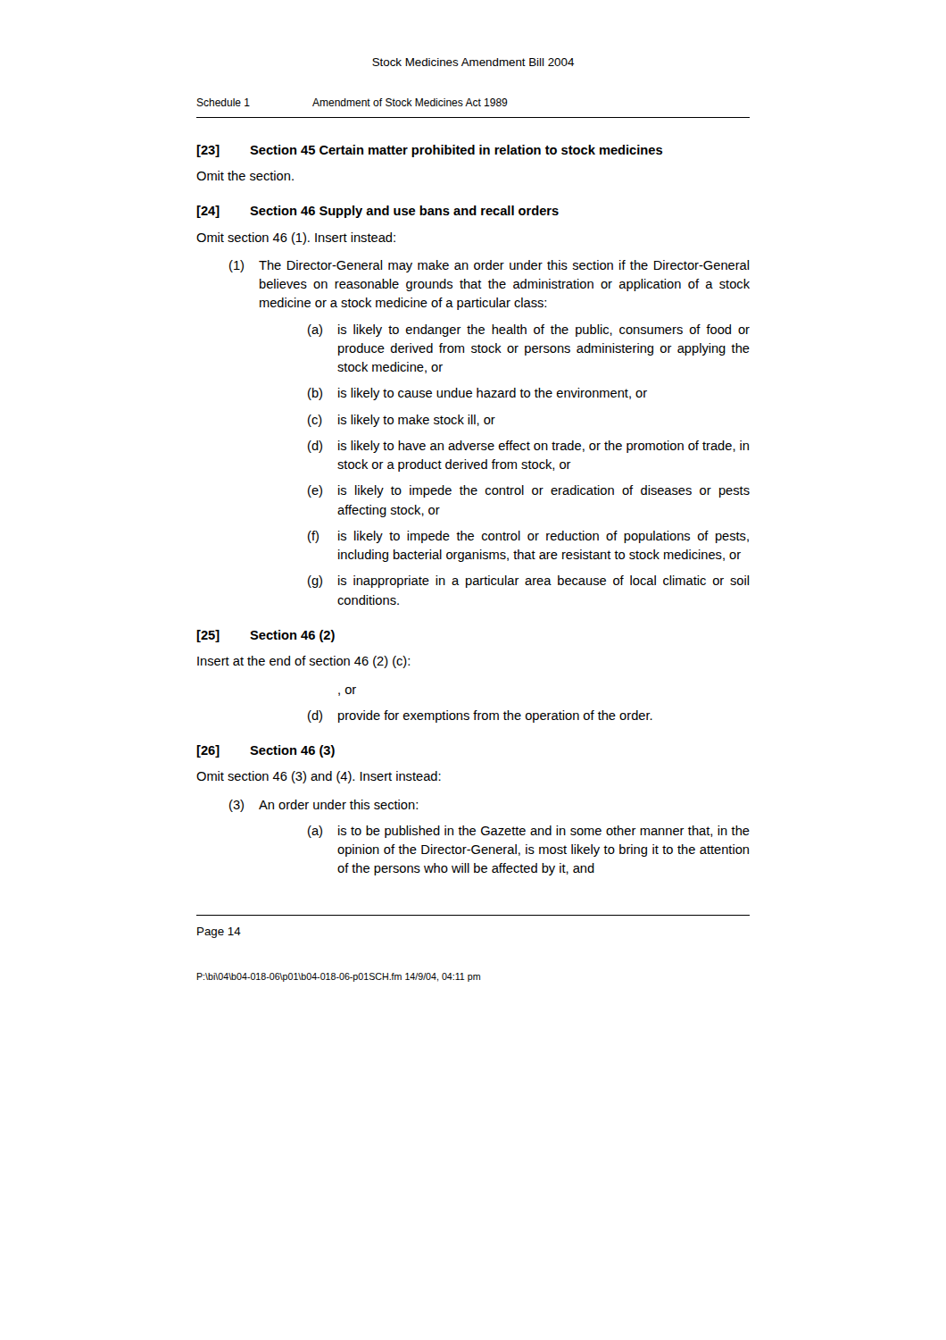Stock Medicines Amendment Bill 2004
Schedule 1
Amendment of Stock Medicines Act 1989
[23]
Section 45 Certain matter prohibited in relation to stock medicines
Omit the section.
[24]
Section 46 Supply and use bans and recall orders
Omit section 46 (1). Insert instead:
(1)
The Director-General may make an order under this section if the Director-General believes on reasonable grounds that the administration or application of a stock medicine or a stock medicine of a particular class:
(a)
is likely to endanger the health of the public, consumers of food or produce derived from stock or persons administering or applying the stock medicine, or
(b)
is likely to cause undue hazard to the environment, or
(c)
is likely to make stock ill, or
(d)
is likely to have an adverse effect on trade, or the promotion of trade, in stock or a product derived from stock, or
(e)
is likely to impede the control or eradication of diseases or pests affecting stock, or
(f)
is likely to impede the control or reduction of populations of pests, including bacterial organisms, that are resistant to stock medicines, or
(g)
is inappropriate in a particular area because of local climatic or soil conditions.
[25]
Section 46 (2)
Insert at the end of section 46 (2) (c):
, or
(d)
provide for exemptions from the operation of the order.
[26]
Section 46 (3)
Omit section 46 (3) and (4). Insert instead:
(3)
An order under this section:
(a)
is to be published in the Gazette and in some other manner that, in the opinion of the Director-General, is most likely to bring it to the attention of the persons who will be affected by it, and
Page 14
P:\bi\04\b04-018-06\p01\b04-018-06-p01SCH.fm 14/9/04, 04:11 pm